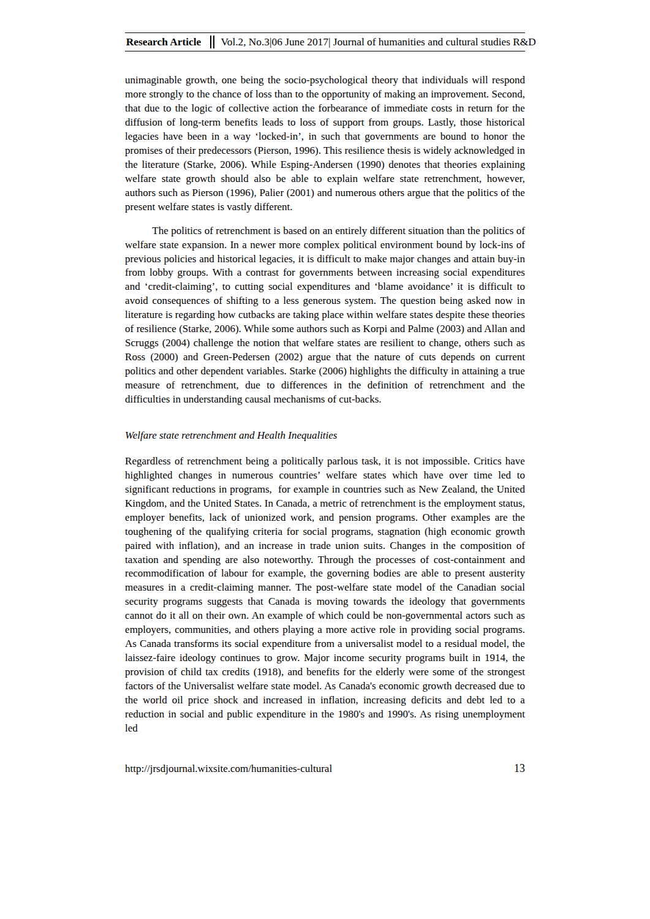Research Article
Vol.2, No.3|06 June 2017| Journal of humanities and cultural studies R&D
unimaginable growth, one being the socio-psychological theory that individuals will respond more strongly to the chance of loss than to the opportunity of making an improvement. Second, that due to the logic of collective action the forbearance of immediate costs in return for the diffusion of long-term benefits leads to loss of support from groups. Lastly, those historical legacies have been in a way ‘locked-in’, in such that governments are bound to honor the promises of their predecessors (Pierson, 1996). This resilience thesis is widely acknowledged in the literature (Starke, 2006). While Esping-Andersen (1990) denotes that theories explaining welfare state growth should also be able to explain welfare state retrenchment, however, authors such as Pierson (1996), Palier (2001) and numerous others argue that the politics of the present welfare states is vastly different.
The politics of retrenchment is based on an entirely different situation than the politics of welfare state expansion. In a newer more complex political environment bound by lock-ins of previous policies and historical legacies, it is difficult to make major changes and attain buy-in from lobby groups. With a contrast for governments between increasing social expenditures and ‘credit-claiming’, to cutting social expenditures and ‘blame avoidance’ it is difficult to avoid consequences of shifting to a less generous system. The question being asked now in literature is regarding how cutbacks are taking place within welfare states despite these theories of resilience (Starke, 2006). While some authors such as Korpi and Palme (2003) and Allan and Scruggs (2004) challenge the notion that welfare states are resilient to change, others such as Ross (2000) and Green-Pedersen (2002) argue that the nature of cuts depends on current politics and other dependent variables. Starke (2006) highlights the difficulty in attaining a true measure of retrenchment, due to differences in the definition of retrenchment and the difficulties in understanding causal mechanisms of cut-backs.
Welfare state retrenchment and Health Inequalities
Regardless of retrenchment being a politically parlous task, it is not impossible. Critics have highlighted changes in numerous countries’ welfare states which have over time led to significant reductions in programs, for example in countries such as New Zealand, the United Kingdom, and the United States. In Canada, a metric of retrenchment is the employment status, employer benefits, lack of unionized work, and pension programs. Other examples are the toughening of the qualifying criteria for social programs, stagnation (high economic growth paired with inflation), and an increase in trade union suits. Changes in the composition of taxation and spending are also noteworthy. Through the processes of cost-containment and recommodification of labour for example, the governing bodies are able to present austerity measures in a credit-claiming manner. The post-welfare state model of the Canadian social security programs suggests that Canada is moving towards the ideology that governments cannot do it all on their own. An example of which could be non-governmental actors such as employers, communities, and others playing a more active role in providing social programs. As Canada transforms its social expenditure from a universalist model to a residual model, the laissez-faire ideology continues to grow. Major income security programs built in 1914, the provision of child tax credits (1918), and benefits for the elderly were some of the strongest factors of the Universalist welfare state model. As Canada's economic growth decreased due to the world oil price shock and increased in inflation, increasing deficits and debt led to a reduction in social and public expenditure in the 1980's and 1990's. As rising unemployment led
http://jrsdjournal.wixsite.com/humanities-cultural
13